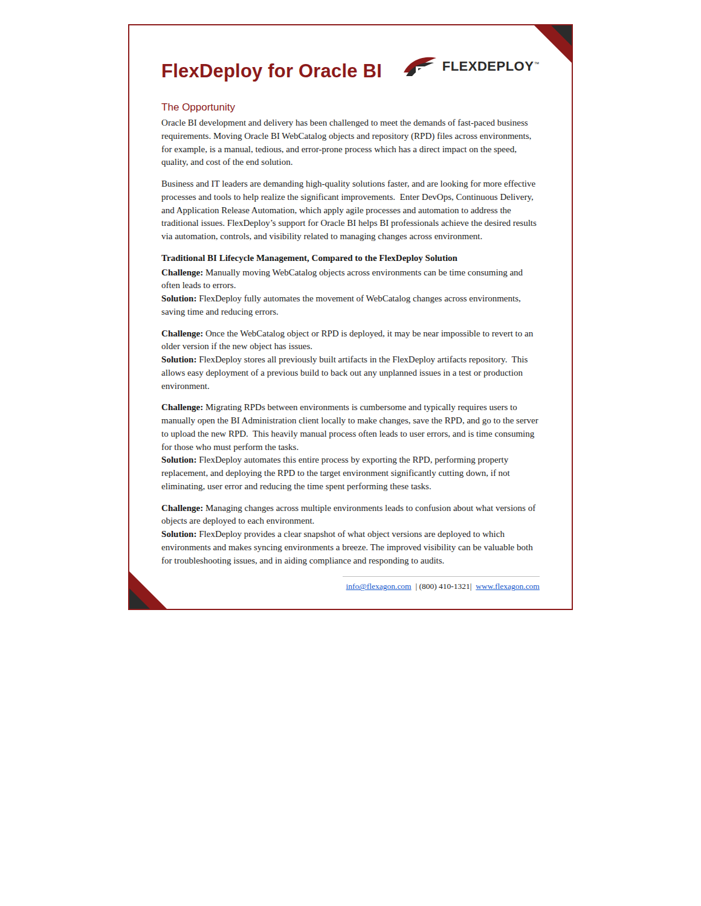FlexDeploy for Oracle BI
FLEXDEPLOY™
The Opportunity
Oracle BI development and delivery has been challenged to meet the demands of fast-paced business requirements. Moving Oracle BI WebCatalog objects and repository (RPD) files across environments, for example, is a manual, tedious, and error-prone process which has a direct impact on the speed, quality, and cost of the end solution.
Business and IT leaders are demanding high-quality solutions faster, and are looking for more effective processes and tools to help realize the significant improvements. Enter DevOps, Continuous Delivery, and Application Release Automation, which apply agile processes and automation to address the traditional issues. FlexDeploy’s support for Oracle BI helps BI professionals achieve the desired results via automation, controls, and visibility related to managing changes across environment.
Traditional BI Lifecycle Management, Compared to the FlexDeploy Solution
Challenge: Manually moving WebCatalog objects across environments can be time consuming and often leads to errors.
Solution: FlexDeploy fully automates the movement of WebCatalog changes across environments, saving time and reducing errors.
Challenge: Once the WebCatalog object or RPD is deployed, it may be near impossible to revert to an older version if the new object has issues.
Solution: FlexDeploy stores all previously built artifacts in the FlexDeploy artifacts repository. This allows easy deployment of a previous build to back out any unplanned issues in a test or production environment.
Challenge: Migrating RPDs between environments is cumbersome and typically requires users to manually open the BI Administration client locally to make changes, save the RPD, and go to the server to upload the new RPD. This heavily manual process often leads to user errors, and is time consuming for those who must perform the tasks.
Solution: FlexDeploy automates this entire process by exporting the RPD, performing property replacement, and deploying the RPD to the target environment significantly cutting down, if not eliminating, user error and reducing the time spent performing these tasks.
Challenge: Managing changes across multiple environments leads to confusion about what versions of objects are deployed to each environment.
Solution: FlexDeploy provides a clear snapshot of what object versions are deployed to which environments and makes syncing environments a breeze. The improved visibility can be valuable both for troubleshooting issues, and in aiding compliance and responding to audits.
info@flexagon.com | (800) 410-1321| www.flexagon.com